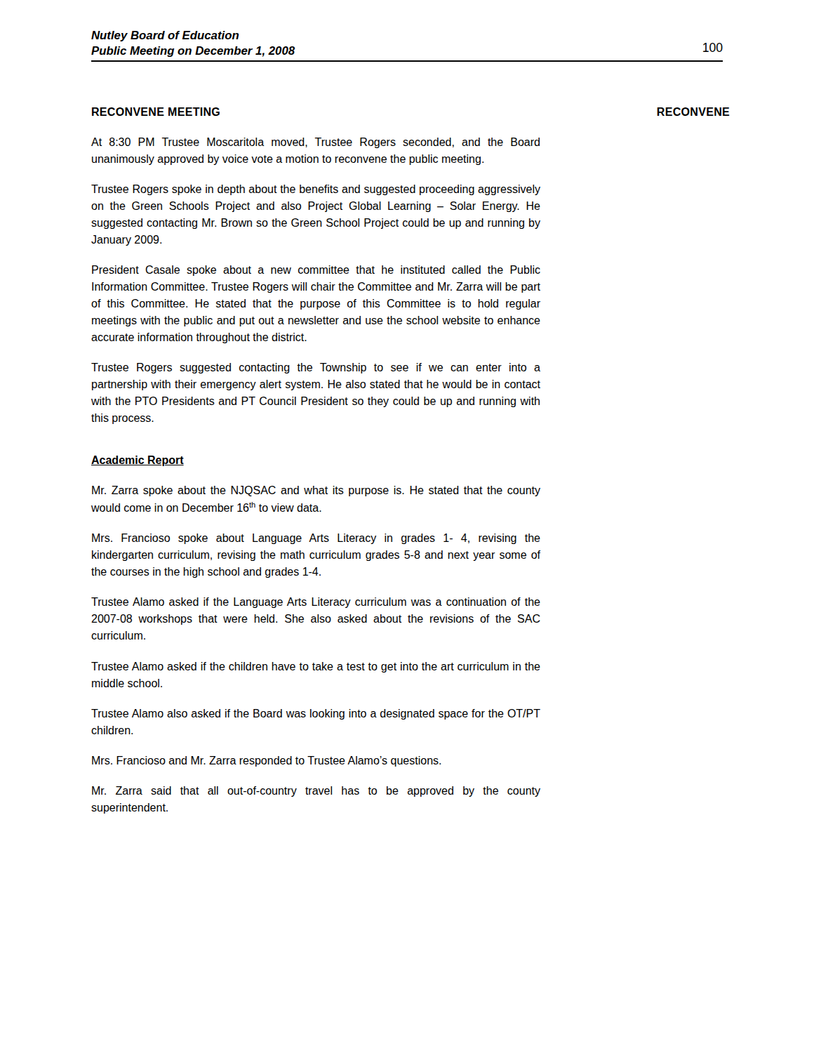Nutley Board of Education
Public Meeting on December 1, 2008
100
RECONVENE
RECONVENE MEETING
At 8:30 PM Trustee Moscaritola moved, Trustee Rogers seconded, and the Board unanimously approved by voice vote a motion to reconvene the public meeting.
Trustee Rogers spoke in depth about the benefits and suggested proceeding aggressively on the Green Schools Project and also Project Global Learning – Solar Energy. He suggested contacting Mr. Brown so the Green School Project could be up and running by January 2009.
President Casale spoke about a new committee that he instituted called the Public Information Committee. Trustee Rogers will chair the Committee and Mr. Zarra will be part of this Committee. He stated that the purpose of this Committee is to hold regular meetings with the public and put out a newsletter and use the school website to enhance accurate information throughout the district.
Trustee Rogers suggested contacting the Township to see if we can enter into a partnership with their emergency alert system. He also stated that he would be in contact with the PTO Presidents and PT Council President so they could be up and running with this process.
Academic Report
Mr. Zarra spoke about the NJQSAC and what its purpose is. He stated that the county would come in on December 16th to view data.
Mrs. Francioso spoke about Language Arts Literacy in grades 1- 4, revising the kindergarten curriculum, revising the math curriculum grades 5-8 and next year some of the courses in the high school and grades 1-4.
Trustee Alamo asked if the Language Arts Literacy curriculum was a continuation of the 2007-08 workshops that were held. She also asked about the revisions of the SAC curriculum.
Trustee Alamo asked if the children have to take a test to get into the art curriculum in the middle school.
Trustee Alamo also asked if the Board was looking into a designated space for the OT/PT children.
Mrs. Francioso and Mr. Zarra responded to Trustee Alamo’s questions.
Mr. Zarra said that all out-of-country travel has to be approved by the county superintendent.